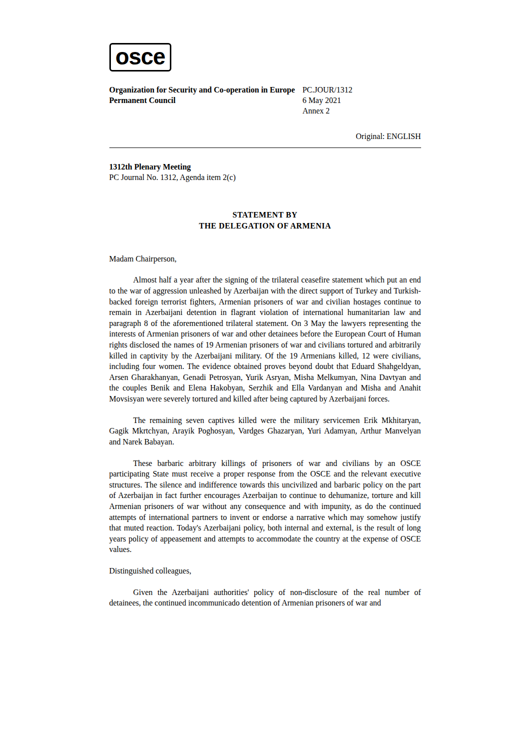osce
| Organization for Security and Co-operation in Europe Permanent Council | PC.JOUR/1312 6 May 2021 Annex 2 |
Original: ENGLISH
1312th Plenary Meeting
PC Journal No. 1312, Agenda item 2(c)
STATEMENT BY
THE DELEGATION OF ARMENIA
Madam Chairperson,
Almost half a year after the signing of the trilateral ceasefire statement which put an end to the war of aggression unleashed by Azerbaijan with the direct support of Turkey and Turkish-backed foreign terrorist fighters, Armenian prisoners of war and civilian hostages continue to remain in Azerbaijani detention in flagrant violation of international humanitarian law and paragraph 8 of the aforementioned trilateral statement. On 3 May the lawyers representing the interests of Armenian prisoners of war and other detainees before the European Court of Human rights disclosed the names of 19 Armenian prisoners of war and civilians tortured and arbitrarily killed in captivity by the Azerbaijani military. Of the 19 Armenians killed, 12 were civilians, including four women. The evidence obtained proves beyond doubt that Eduard Shahgeldyan, Arsen Gharakhanyan, Genadi Petrosyan, Yurik Asryan, Misha Melkumyan, Nina Davtyan and the couples Benik and Elena Hakobyan, Serzhik and Ella Vardanyan and Misha and Anahit Movsisyan were severely tortured and killed after being captured by Azerbaijani forces.
The remaining seven captives killed were the military servicemen Erik Mkhitaryan, Gagik Mkrtchyan, Arayik Poghosyan, Vardges Ghazaryan, Yuri Adamyan, Arthur Manvelyan and Narek Babayan.
These barbaric arbitrary killings of prisoners of war and civilians by an OSCE participating State must receive a proper response from the OSCE and the relevant executive structures. The silence and indifference towards this uncivilized and barbaric policy on the part of Azerbaijan in fact further encourages Azerbaijan to continue to dehumanize, torture and kill Armenian prisoners of war without any consequence and with impunity, as do the continued attempts of international partners to invent or endorse a narrative which may somehow justify that muted reaction. Today's Azerbaijani policy, both internal and external, is the result of long years policy of appeasement and attempts to accommodate the country at the expense of OSCE values.
Distinguished colleagues,
Given the Azerbaijani authorities' policy of non-disclosure of the real number of detainees, the continued incommunicado detention of Armenian prisoners of war and